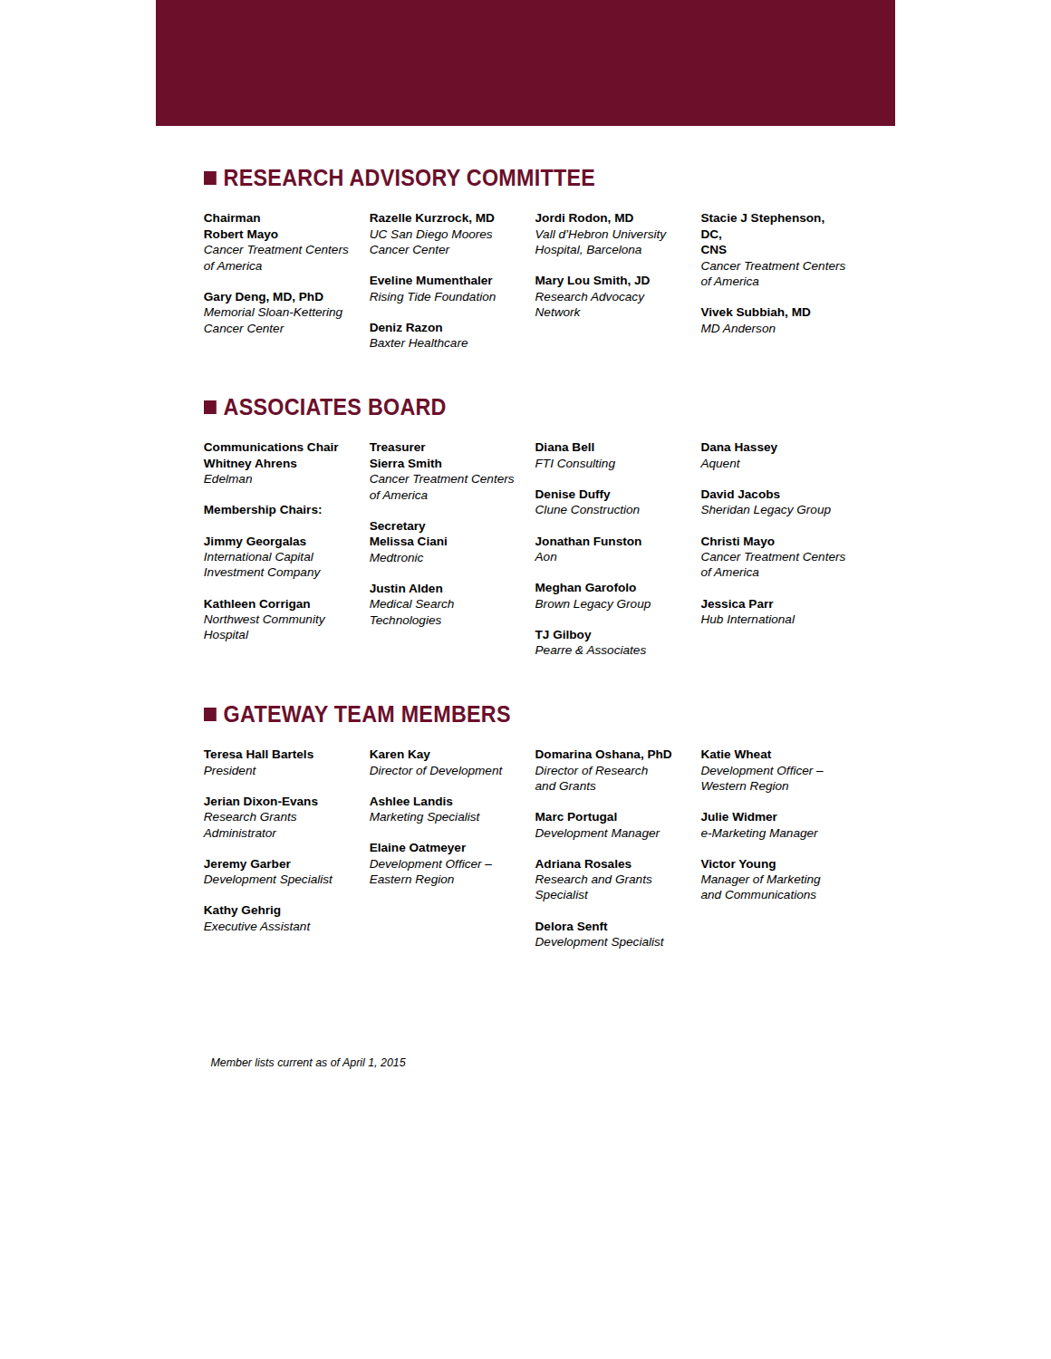RESEARCH ADVISORY COMMITTEE
Chairman
Robert Mayo
Cancer Treatment Centers
of America
Gary Deng, MD, PhD
Memorial Sloan-Kettering
Cancer Center
Razelle Kurzrock, MD
UC San Diego Moores
Cancer Center
Eveline Mumenthaler
Rising Tide Foundation
Deniz Razon
Baxter Healthcare
Jordi Rodon, MD
Vall d’Hebron University
Hospital, Barcelona
Mary Lou Smith, JD
Research Advocacy
Network
Stacie J Stephenson, DC,
CNS
Cancer Treatment Centers
of America
Vivek Subbiah, MD
MD Anderson
ASSOCIATES BOARD
Communications Chair
Whitney Ahrens
Edelman
Membership Chairs:
Jimmy Georgalas
International Capital
Investment Company
Kathleen Corrigan
Northwest Community
Hospital
Treasurer
Sierra Smith
Cancer Treatment Centers
of America
Secretary
Melissa Ciani
Medtronic
Justin Alden
Medical Search
Technologies
Diana Bell
FTI Consulting
Denise Duffy
Clune Construction
Jonathan Funston
Aon
Meghan Garofolo
Brown Legacy Group
TJ Gilboy
Pearre & Associates
Dana Hassey
Aquent
David Jacobs
Sheridan Legacy Group
Christi Mayo
Cancer Treatment Centers
of America
Jessica Parr
Hub International
GATEWAY TEAM MEMBERS
Teresa Hall Bartels
President
Jerian Dixon-Evans
Research Grants
Administrator
Jeremy Garber
Development Specialist
Kathy Gehrig
Executive Assistant
Karen Kay
Director of Development
Ashlee Landis
Marketing Specialist
Elaine Oatmeyer
Development Officer –
Eastern Region
Domarina Oshana, PhD
Director of Research
and Grants
Marc Portugal
Development Manager
Adriana Rosales
Research and Grants
Specialist
Delora Senft
Development Specialist
Katie Wheat
Development Officer –
Western Region
Julie Widmer
e-Marketing Manager
Victor Young
Manager of Marketing
and Communications
Member lists current as of April 1, 2015